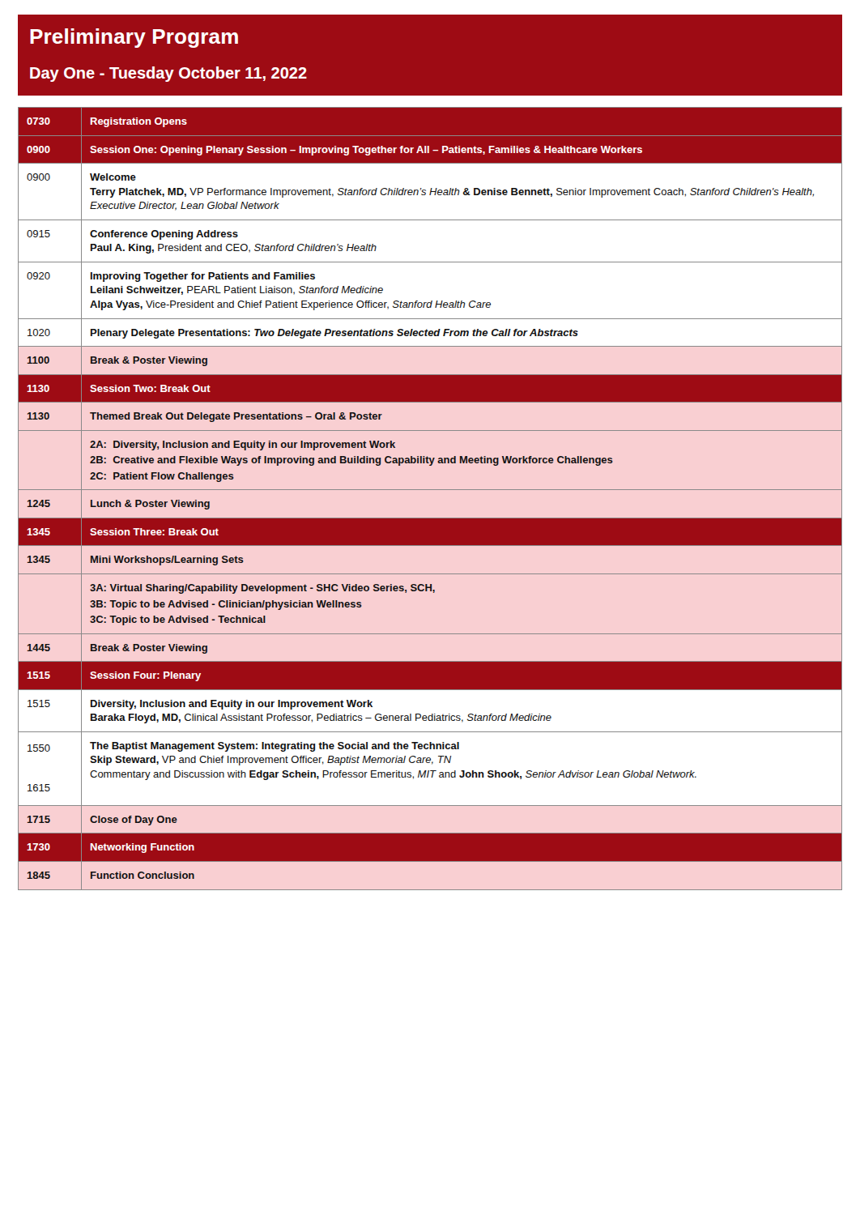Preliminary Program
Day One - Tuesday October 11, 2022
| 0730 | Registration Opens |
| 0900 | Session One: Opening Plenary Session – Improving Together for All – Patients, Families & Healthcare Workers |
| 0900 | Welcome Terry Platchek, MD, VP Performance Improvement, Stanford Children’s Health & Denise Bennett, Senior Improvement Coach, Stanford Children's Health, Executive Director, Lean Global Network |
| 0915 | Conference Opening Address Paul A. King, President and CEO, Stanford Children’s Health |
| 0920 | Improving Together for Patients and Families Leilani Schweitzer, PEARL Patient Liaison, Stanford Medicine Alpa Vyas, Vice-President and Chief Patient Experience Officer, Stanford Health Care |
| 1020 | Plenary Delegate Presentations: Two Delegate Presentations Selected From the Call for Abstracts |
| 1100 | Break & Poster Viewing |
| 1130 | Session Two: Break Out |
| 1130 | Themed Break Out Delegate Presentations – Oral & Poster |
| | 2A: Diversity, Inclusion and Equity in our Improvement Work 2B: Creative and Flexible Ways of Improving and Building Capability and Meeting Workforce Challenges 2C: Patient Flow Challenges |
| 1245 | Lunch & Poster Viewing |
| 1345 | Session Three: Break Out |
| 1345 | Mini Workshops/Learning Sets |
| | 3A: Virtual Sharing/Capability Development - SHC Video Series, SCH, 3B: Topic to be Advised - Clinician/physician Wellness 3C: Topic to be Advised - Technical |
| 1445 | Break & Poster Viewing |
| 1515 | Session Four: Plenary |
| 1515 | Diversity, Inclusion and Equity in our Improvement Work Baraka Floyd, MD, Clinical Assistant Professor, Pediatrics – General Pediatrics, Stanford Medicine |
| 1550 1615 | The Baptist Management System: Integrating the Social and the Technical Skip Steward, VP and Chief Improvement Officer, Baptist Memorial Care, TN Commentary and Discussion with Edgar Schein, Professor Emeritus, MIT and John Shook, Senior Advisor Lean Global Network. |
| 1715 | Close of Day One |
| 1730 | Networking Function |
| 1845 | Function Conclusion |